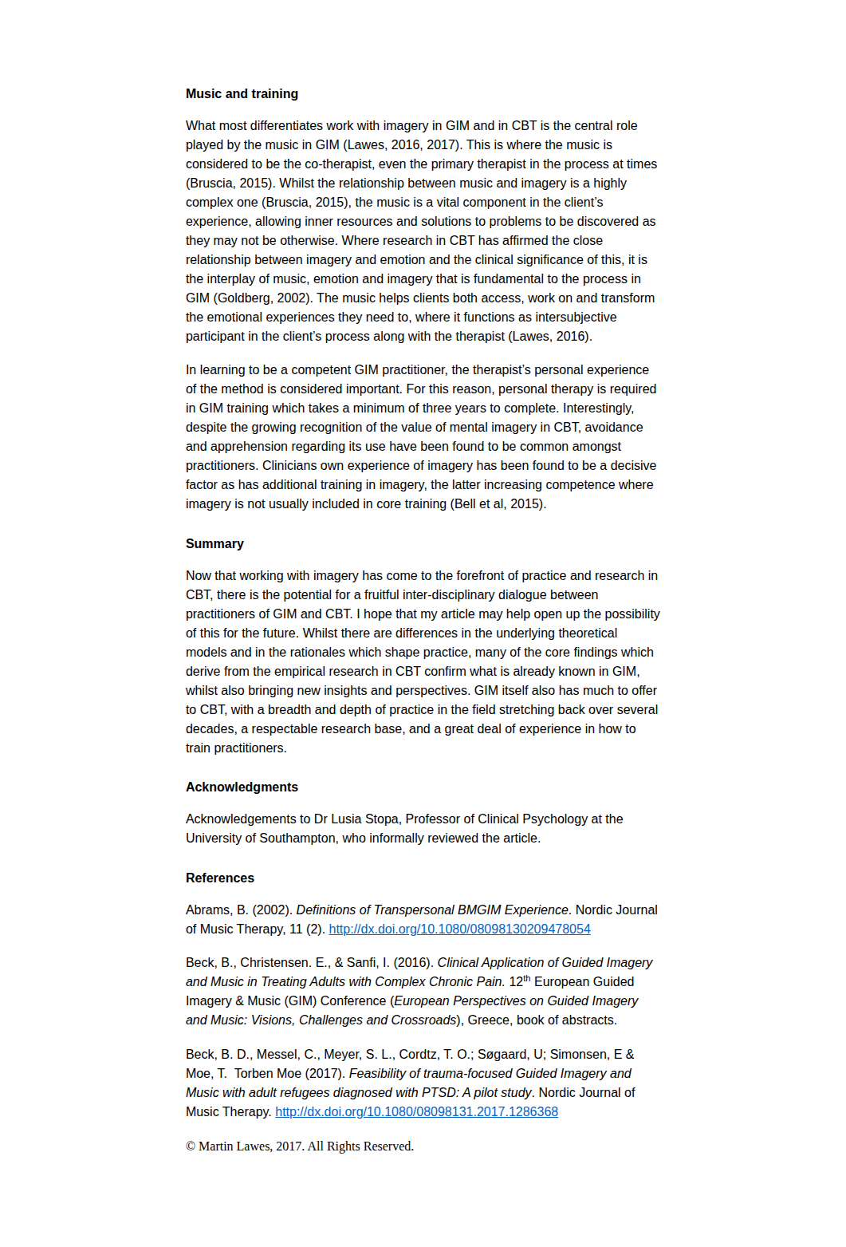Music and training
What most differentiates work with imagery in GIM and in CBT is the central role played by the music in GIM (Lawes, 2016, 2017). This is where the music is considered to be the co-therapist, even the primary therapist in the process at times (Bruscia, 2015). Whilst the relationship between music and imagery is a highly complex one (Bruscia, 2015), the music is a vital component in the client’s experience, allowing inner resources and solutions to problems to be discovered as they may not be otherwise. Where research in CBT has affirmed the close relationship between imagery and emotion and the clinical significance of this, it is the interplay of music, emotion and imagery that is fundamental to the process in GIM (Goldberg, 2002). The music helps clients both access, work on and transform the emotional experiences they need to, where it functions as intersubjective participant in the client’s process along with the therapist (Lawes, 2016).
In learning to be a competent GIM practitioner, the therapist’s personal experience of the method is considered important. For this reason, personal therapy is required in GIM training which takes a minimum of three years to complete. Interestingly, despite the growing recognition of the value of mental imagery in CBT, avoidance and apprehension regarding its use have been found to be common amongst practitioners. Clinicians own experience of imagery has been found to be a decisive factor as has additional training in imagery, the latter increasing competence where imagery is not usually included in core training (Bell et al, 2015).
Summary
Now that working with imagery has come to the forefront of practice and research in CBT, there is the potential for a fruitful inter-disciplinary dialogue between practitioners of GIM and CBT. I hope that my article may help open up the possibility of this for the future. Whilst there are differences in the underlying theoretical models and in the rationales which shape practice, many of the core findings which derive from the empirical research in CBT confirm what is already known in GIM, whilst also bringing new insights and perspectives. GIM itself also has much to offer to CBT, with a breadth and depth of practice in the field stretching back over several decades, a respectable research base, and a great deal of experience in how to train practitioners.
Acknowledgments
Acknowledgements to Dr Lusia Stopa, Professor of Clinical Psychology at the University of Southampton, who informally reviewed the article.
References
Abrams, B. (2002). Definitions of Transpersonal BMGIM Experience. Nordic Journal of Music Therapy, 11 (2). http://dx.doi.org/10.1080/08098130209478054
Beck, B., Christensen. E., & Sanfi, I. (2016). Clinical Application of Guided Imagery and Music in Treating Adults with Complex Chronic Pain. 12th European Guided Imagery & Music (GIM) Conference (European Perspectives on Guided Imagery and Music: Visions, Challenges and Crossroads), Greece, book of abstracts.
Beck, B. D., Messel, C., Meyer, S. L., Cordtz, T. O.; Søgaard, U; Simonsen, E & Moe, T. Torben Moe (2017). Feasibility of trauma-focused Guided Imagery and Music with adult refugees diagnosed with PTSD: A pilot study. Nordic Journal of Music Therapy. http://dx.doi.org/10.1080/08098131.2017.1286368
© Martin Lawes, 2017. All Rights Reserved.